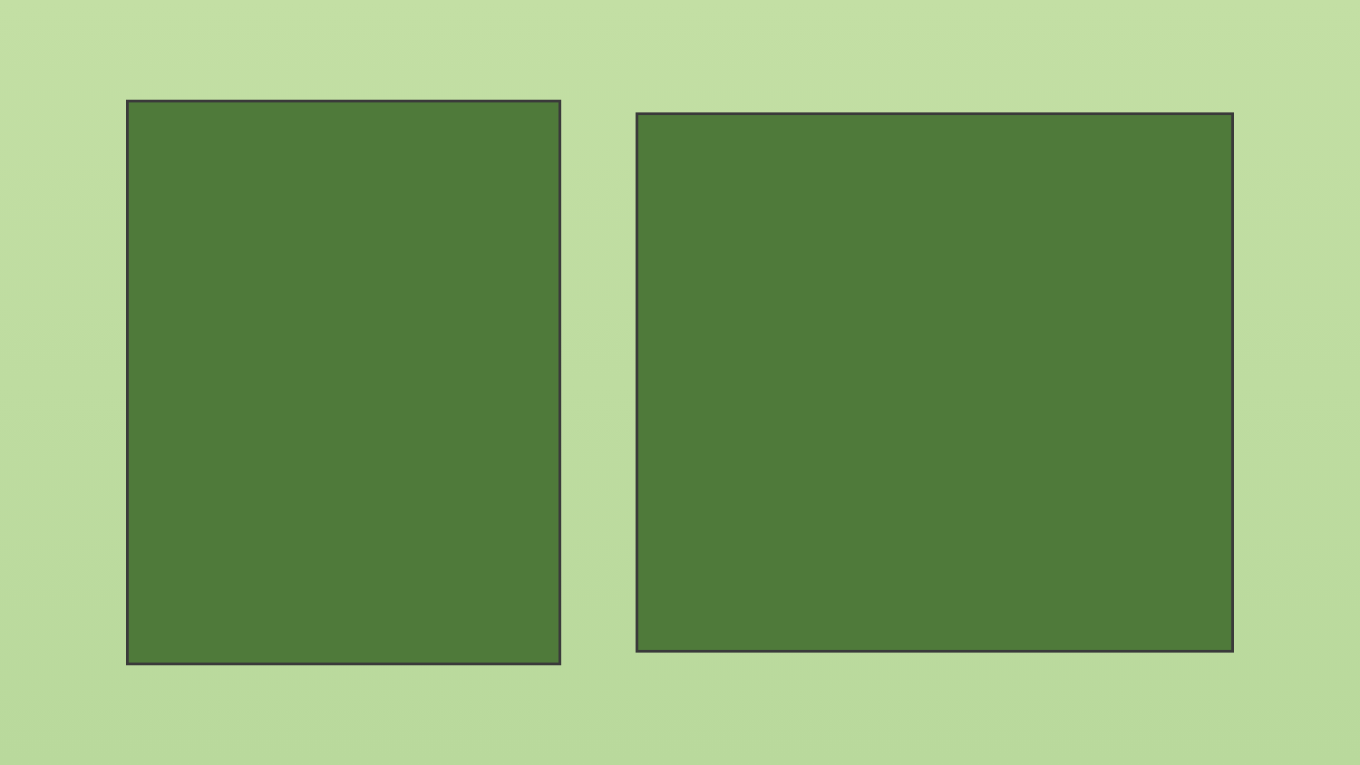Instructor in a white dobok and black belt holds a board for a young student in a green shirt on an outdoor turf field.
Outdoor taekwondo demonstration on a turf field with seated children watching the board-breaking practice.